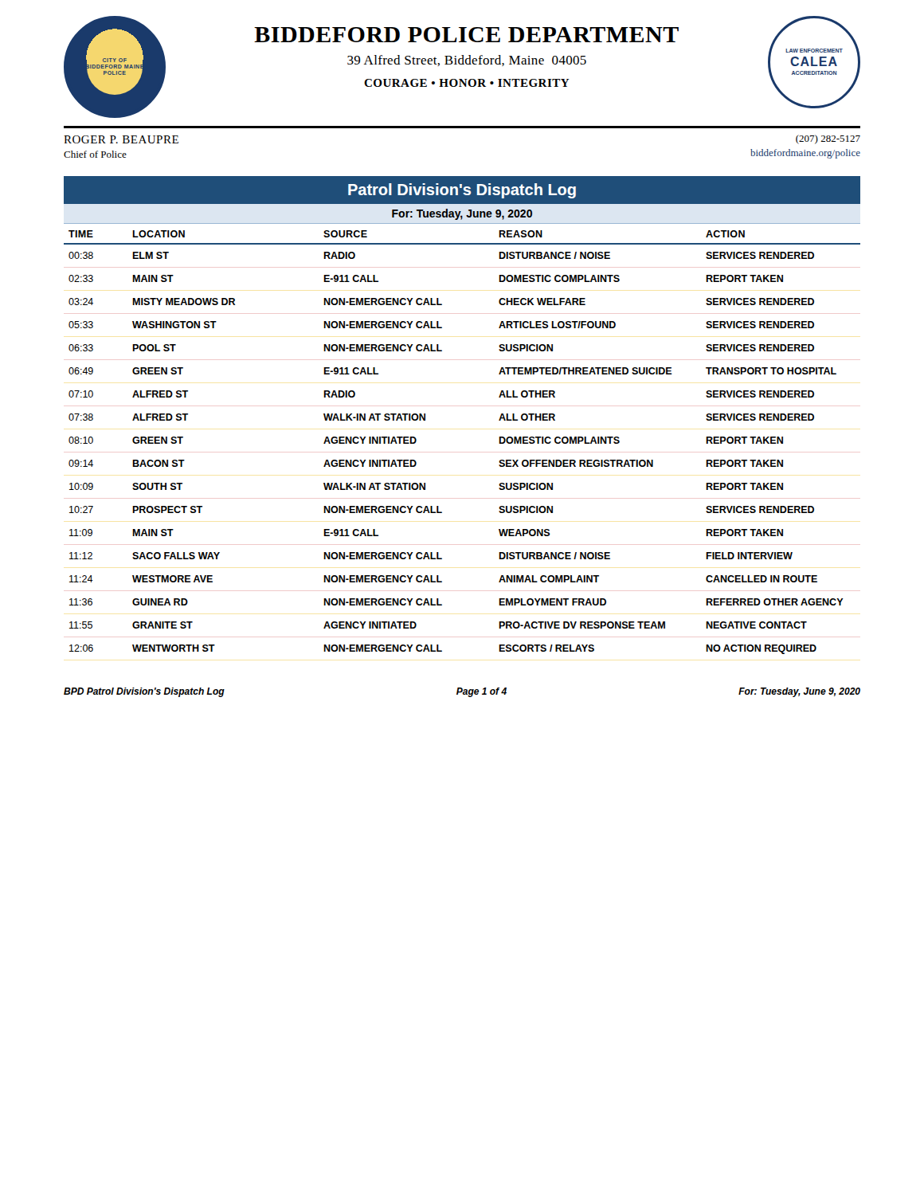City of Biddeford Maine Police
Biddeford Police Department
39 Alfred Street, Biddeford, Maine 04005
Courage • Honor • Integrity
Law Enforcement
CALEA
Accreditation
Roger P. Beaupre
Chief of Police
(207) 282-5127
biddefordmaine.org/police
Patrol Division's Dispatch Log
For: Tuesday, June 9, 2020
| Time | Location | Source | Reason | Action |
| --- | --- | --- | --- | --- |
| 00:38 | ELM ST | RADIO | DISTURBANCE / NOISE | SERVICES RENDERED |
| 02:33 | MAIN ST | E-911 CALL | DOMESTIC COMPLAINTS | REPORT TAKEN |
| 03:24 | MISTY MEADOWS DR | NON-EMERGENCY CALL | CHECK WELFARE | SERVICES RENDERED |
| 05:33 | WASHINGTON ST | NON-EMERGENCY CALL | ARTICLES LOST/FOUND | SERVICES RENDERED |
| 06:33 | POOL ST | NON-EMERGENCY CALL | SUSPICION | SERVICES RENDERED |
| 06:49 | GREEN ST | E-911 CALL | ATTEMPTED/THREATENED SUICIDE | TRANSPORT TO HOSPITAL |
| 07:10 | ALFRED ST | RADIO | ALL OTHER | SERVICES RENDERED |
| 07:38 | ALFRED ST | WALK-IN AT STATION | ALL OTHER | SERVICES RENDERED |
| 08:10 | GREEN ST | AGENCY INITIATED | DOMESTIC COMPLAINTS | REPORT TAKEN |
| 09:14 | BACON ST | AGENCY INITIATED | SEX OFFENDER REGISTRATION | REPORT TAKEN |
| 10:09 | SOUTH ST | WALK-IN AT STATION | SUSPICION | REPORT TAKEN |
| 10:27 | PROSPECT ST | NON-EMERGENCY CALL | SUSPICION | SERVICES RENDERED |
| 11:09 | MAIN ST | E-911 CALL | WEAPONS | REPORT TAKEN |
| 11:12 | SACO FALLS WAY | NON-EMERGENCY CALL | DISTURBANCE / NOISE | FIELD INTERVIEW |
| 11:24 | WESTMORE AVE | NON-EMERGENCY CALL | ANIMAL COMPLAINT | CANCELLED IN ROUTE |
| 11:36 | GUINEA RD | NON-EMERGENCY CALL | EMPLOYMENT FRAUD | REFERRED OTHER AGENCY |
| 11:55 | GRANITE ST | AGENCY INITIATED | PRO-ACTIVE DV RESPONSE TEAM | NEGATIVE CONTACT |
| 12:06 | WENTWORTH ST | NON-EMERGENCY CALL | ESCORTS / RELAYS | NO ACTION REQUIRED |
BPD Patrol Division's Dispatch Log
Page 1 of 4
For: Tuesday, June 9, 2020